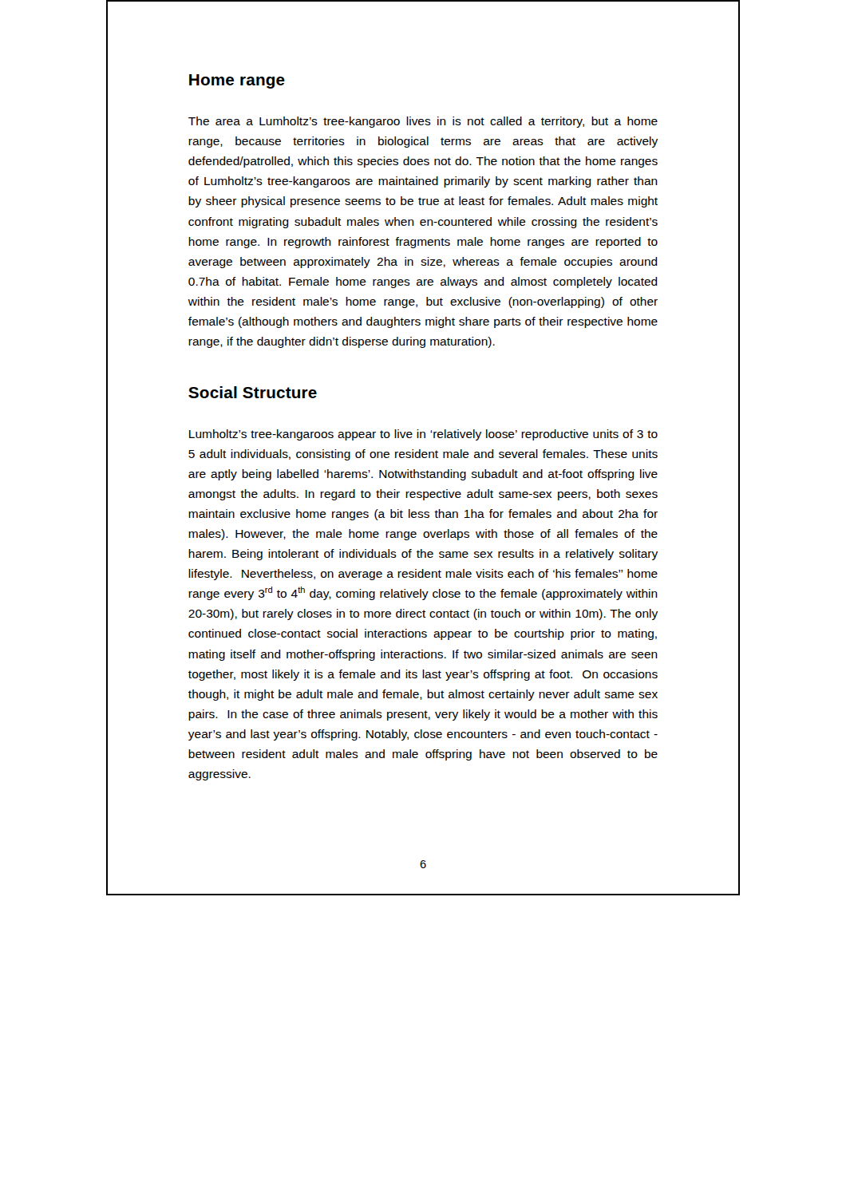Home range
The area a Lumholtz’s tree-kangaroo lives in is not called a territory, but a home range, because territories in biological terms are areas that are actively defended/patrolled, which this species does not do. The notion that the home ranges of Lumholtz’s tree-kangaroos are maintained primarily by scent marking rather than by sheer physical presence seems to be true at least for females. Adult males might confront migrating subadult males when en-countered while crossing the resident’s home range. In regrowth rainforest fragments male home ranges are reported to average between approximately 2ha in size, whereas a female occupies around 0.7ha of habitat. Female home ranges are always and almost completely located within the resident male’s home range, but exclusive (non-overlapping) of other female’s (although mothers and daughters might share parts of their respective home range, if the daughter didn’t disperse during maturation).
Social Structure
Lumholtz’s tree-kangaroos appear to live in ‘relatively loose’ reproductive units of 3 to 5 adult individuals, consisting of one resident male and several females. These units are aptly being labelled ‘harems’. Notwithstanding subadult and at-foot offspring live amongst the adults. In regard to their respective adult same-sex peers, both sexes maintain exclusive home ranges (a bit less than 1ha for females and about 2ha for males). However, the male home range overlaps with those of all females of the harem. Being intolerant of individuals of the same sex results in a relatively solitary lifestyle. Nevertheless, on average a resident male visits each of ‘his females’’ home range every 3rd to 4th day, coming relatively close to the female (approximately within 20-30m), but rarely closes in to more direct contact (in touch or within 10m). The only continued close-contact social interactions appear to be courtship prior to mating, mating itself and mother-offspring interactions. If two similar-sized animals are seen together, most likely it is a female and its last year’s offspring at foot. On occasions though, it might be adult male and female, but almost certainly never adult same sex pairs. In the case of three animals present, very likely it would be a mother with this year’s and last year’s offspring. Notably, close encounters - and even touch-contact - between resident adult males and male offspring have not been observed to be aggressive.
6